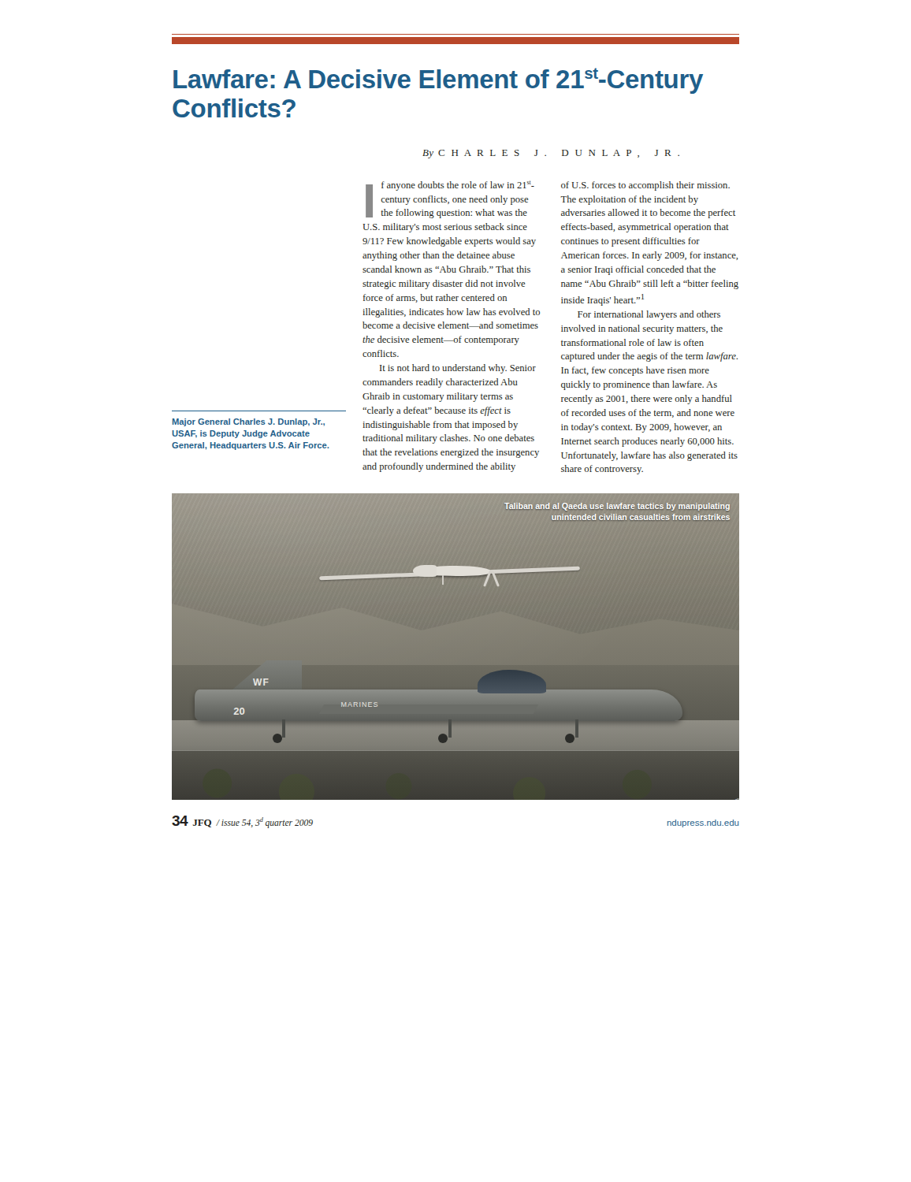Lawfare: A Decisive Element of 21st-Century Conflicts?
By C H A R L E S J . D U N L A P , J R .
Major General Charles J. Dunlap, Jr., USAF, is Deputy Judge Advocate General, Headquarters U.S. Air Force.
If anyone doubts the role of law in 21st-century conflicts, one need only pose the following question: what was the U.S. military's most serious setback since 9/11? Few knowledgable experts would say anything other than the detainee abuse scandal known as “Abu Ghraib.” That this strategic military disaster did not involve force of arms, but rather centered on illegalities, indicates how law has evolved to become a decisive element—and sometimes the decisive element—of contemporary conflicts.
It is not hard to understand why. Senior commanders readily characterized Abu Ghraib in customary military terms as “clearly a defeat” because its effect is indistinguishable from that imposed by traditional military clashes. No one debates that the revelations energized the insurgency and profoundly undermined the ability
of U.S. forces to accomplish their mission. The exploitation of the incident by adversaries allowed it to become the perfect effects-based, asymmetrical operation that continues to present difficulties for American forces. In early 2009, for instance, a senior Iraqi official conceded that the name “Abu Ghraib” still left a “bitter feeling inside Iraqis' heart.”1
For international lawyers and others involved in national security matters, the transformational role of law is often captured under the aegis of the term lawfare. In fact, few concepts have risen more quickly to prominence than lawfare. As recently as 2001, there were only a handful of recorded uses of the term, and none were in today's context. By 2009, however, an Internet search produces nearly 60,000 hits. Unfortunately, lawfare has also generated its share of controversy.
WF
MARINES
20
Taliban and al Qaeda use lawfare tactics by manipulating unintended civilian casualties from airstrikes
U.S. Air Force (Larry E. Reid, Jr.)
34 JFQ / issue 54, 3d quarter 2009
ndupress.ndu.edu